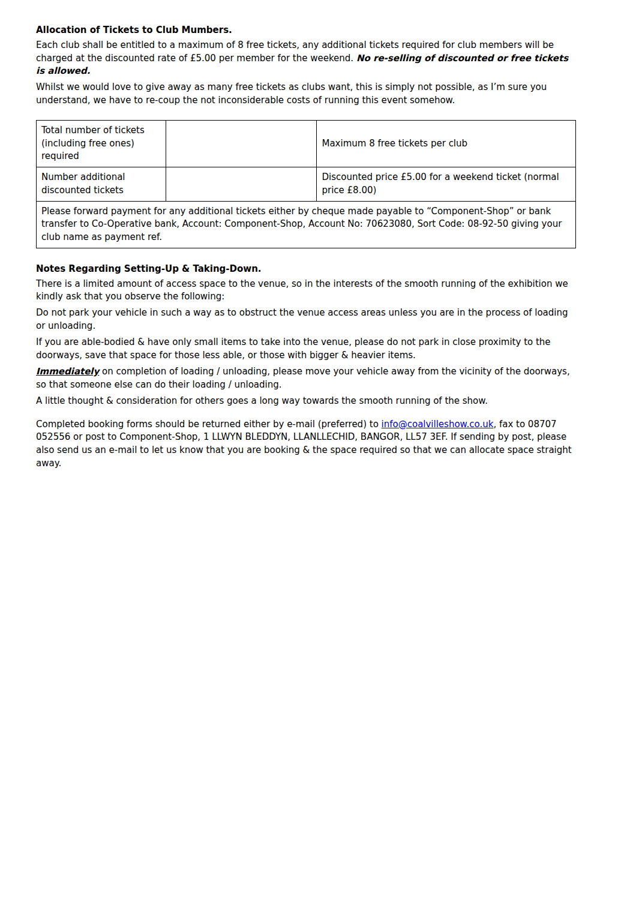Allocation of Tickets to Club Mumbers.
Each club shall be entitled to a maximum of 8 free tickets, any additional tickets required for club members will be charged at the discounted rate of £5.00 per member for the weekend. No re-selling of discounted or free tickets is allowed.
Whilst we would love to give away as many free tickets as clubs want, this is simply not possible, as I’m sure you understand, we have to re-coup the not inconsiderable costs of running this event somehow.
| Total number of tickets (including free ones) required | | Maximum 8 free tickets per club |
| Number additional discounted tickets | | Discounted price £5.00 for a weekend ticket (normal price £8.00) |
| Please forward payment for any additional tickets either by cheque made payable to “Component-Shop” or bank transfer to Co-Operative bank, Account: Component-Shop, Account No: 70623080, Sort Code: 08-92-50 giving your club name as payment ref. |
Notes Regarding Setting-Up & Taking-Down.
There is a limited amount of access space to the venue, so in the interests of the smooth running of the exhibition we kindly ask that you observe the following:
Do not park your vehicle in such a way as to obstruct the venue access areas unless you are in the process of loading or unloading.
If you are able-bodied & have only small items to take into the venue, please do not park in close proximity to the doorways, save that space for those less able, or those with bigger & heavier items.
Immediately on completion of loading / unloading, please move your vehicle away from the vicinity of the doorways, so that someone else can do their loading / unloading.
A little thought & consideration for others goes a long way towards the smooth running of the show.
Completed booking forms should be returned either by e-mail (preferred) to info@coalvilleshow.co.uk, fax to 08707 052556 or post to Component-Shop, 1 LLWYN BLEDDYN, LLANLLECHID, BANGOR, LL57 3EF. If sending by post, please also send us an e-mail to let us know that you are booking & the space required so that we can allocate space straight away.